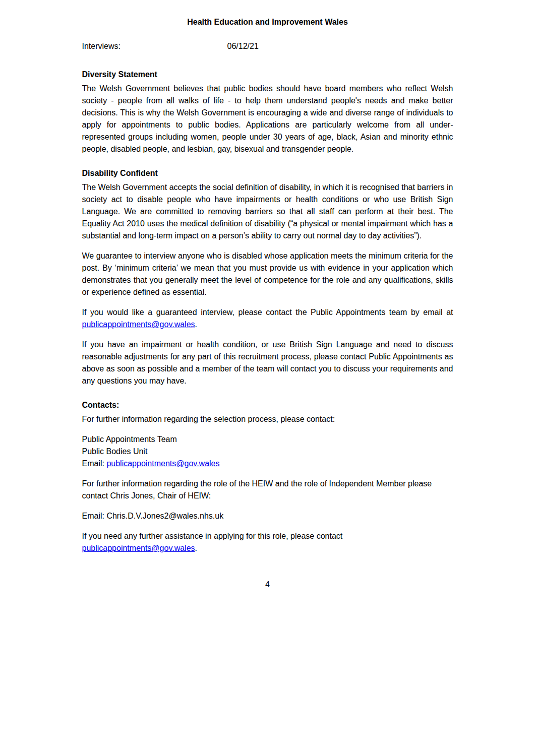Health Education and Improvement Wales
Interviews: 06/12/21
Diversity Statement
The Welsh Government believes that public bodies should have board members who reflect Welsh society - people from all walks of life - to help them understand people's needs and make better decisions. This is why the Welsh Government is encouraging a wide and diverse range of individuals to apply for appointments to public bodies. Applications are particularly welcome from all under-represented groups including women, people under 30 years of age, black, Asian and minority ethnic people, disabled people, and lesbian, gay, bisexual and transgender people.
Disability Confident
The Welsh Government accepts the social definition of disability, in which it is recognised that barriers in society act to disable people who have impairments or health conditions or who use British Sign Language. We are committed to removing barriers so that all staff can perform at their best. The Equality Act 2010 uses the medical definition of disability (“a physical or mental impairment which has a substantial and long-term impact on a person’s ability to carry out normal day to day activities”).
We guarantee to interview anyone who is disabled whose application meets the minimum criteria for the post. By ‘minimum criteria’ we mean that you must provide us with evidence in your application which demonstrates that you generally meet the level of competence for the role and any qualifications, skills or experience defined as essential.
If you would like a guaranteed interview, please contact the Public Appointments team by email at publicappointments@gov.wales.
If you have an impairment or health condition, or use British Sign Language and need to discuss reasonable adjustments for any part of this recruitment process, please contact Public Appointments as above as soon as possible and a member of the team will contact you to discuss your requirements and any questions you may have.
Contacts:
For further information regarding the selection process, please contact:
Public Appointments Team
Public Bodies Unit
Email: publicappointments@gov.wales
For further information regarding the role of the HEIW and the role of Independent Member please contact Chris Jones, Chair of HEIW:
Email: Chris.D.V.Jones2@wales.nhs.uk
If you need any further assistance in applying for this role, please contact publicappointments@gov.wales.
4